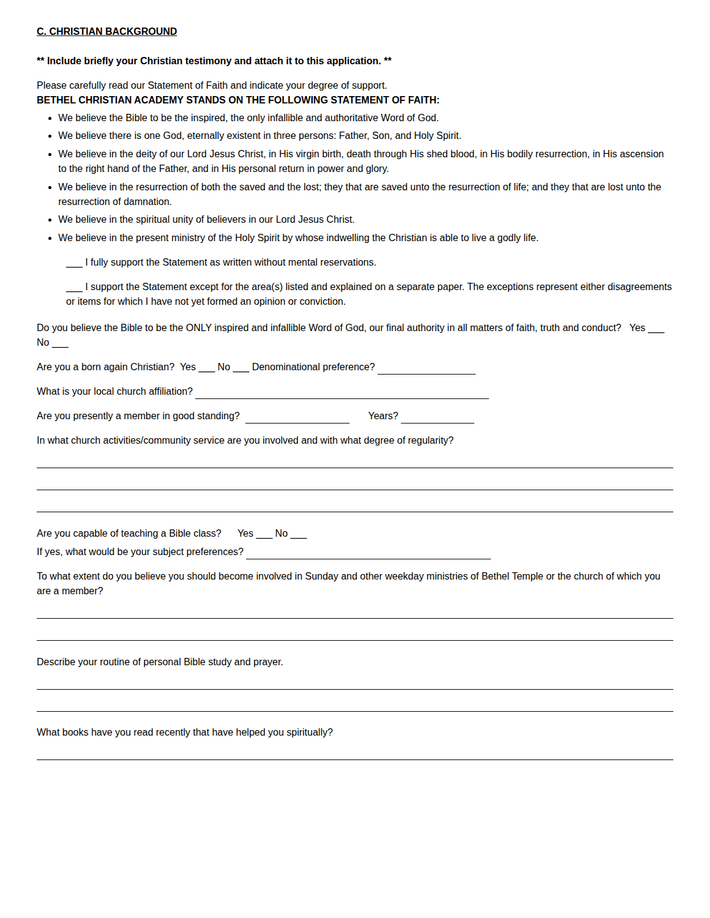C. CHRISTIAN BACKGROUND
** Include briefly your Christian testimony and attach it to this application. **
Please carefully read our Statement of Faith and indicate your degree of support.
BETHEL CHRISTIAN ACADEMY STANDS ON THE FOLLOWING STATEMENT OF FAITH:
We believe the Bible to be the inspired, the only infallible and authoritative Word of God.
We believe there is one God, eternally existent in three persons: Father, Son, and Holy Spirit.
We believe in the deity of our Lord Jesus Christ, in His virgin birth, death through His shed blood, in His bodily resurrection, in His ascension to the right hand of the Father, and in His personal return in power and glory.
We believe in the resurrection of both the saved and the lost; they that are saved unto the resurrection of life; and they that are lost unto the resurrection of damnation.
We believe in the spiritual unity of believers in our Lord Jesus Christ.
We believe in the present ministry of the Holy Spirit by whose indwelling the Christian is able to live a godly life.
___ I fully support the Statement as written without mental reservations.
___ I support the Statement except for the area(s) listed and explained on a separate paper. The exceptions represent either disagreements or items for which I have not yet formed an opinion or conviction.
Do you believe the Bible to be the ONLY inspired and infallible Word of God, our final authority in all matters of faith, truth and conduct? Yes ___ No ___
Are you a born again Christian? Yes ___ No ___ Denominational preference?
What is your local church affiliation?
Are you presently a member in good standing? Years?
In what church activities/community service are you involved and with what degree of regularity?
Are you capable of teaching a Bible class? Yes ___ No ___
If yes, what would be your subject preferences?
To what extent do you believe you should become involved in Sunday and other weekday ministries of Bethel Temple or the church of which you are a member?
Describe your routine of personal Bible study and prayer.
What books have you read recently that have helped you spiritually?